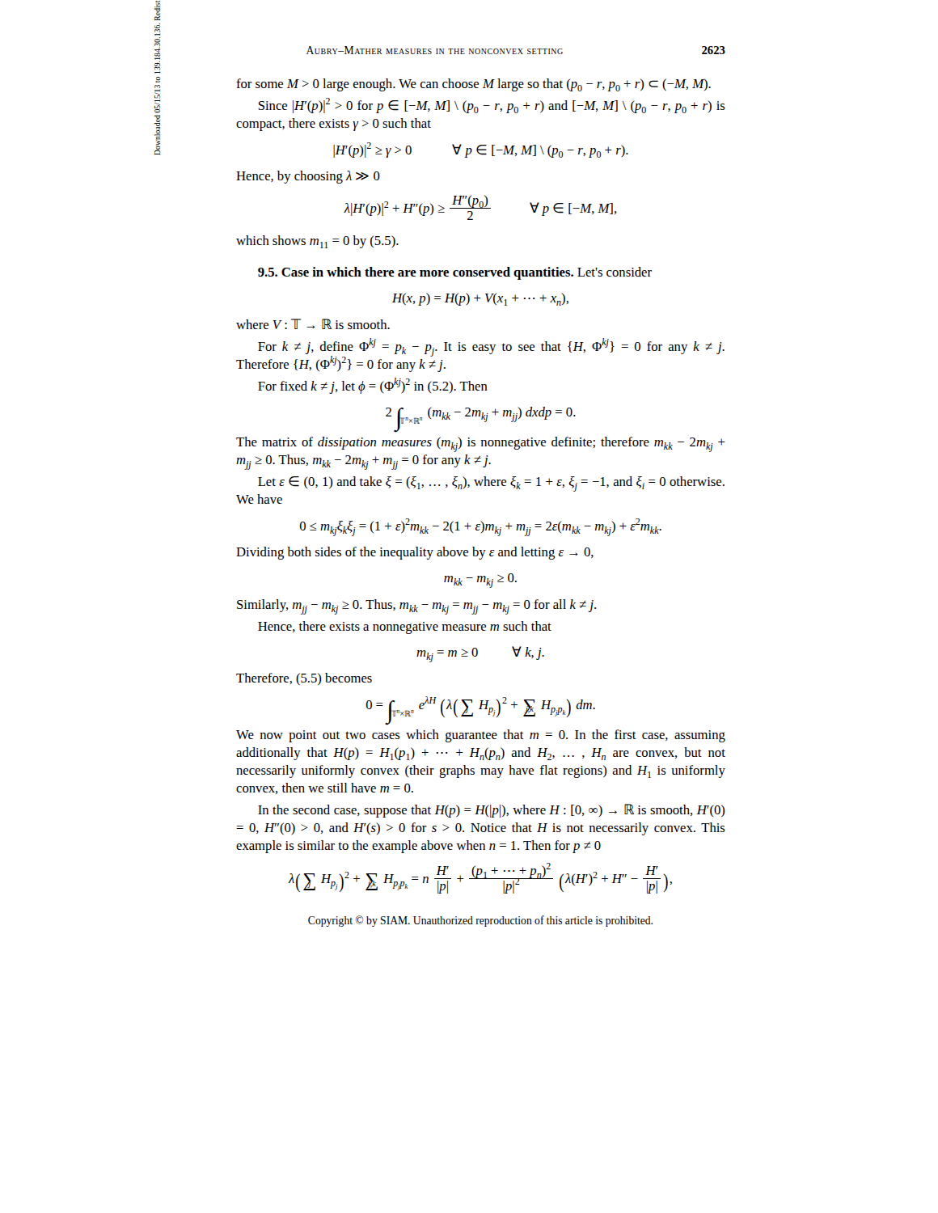Downloaded 05/15/13 to 139.184.30.136. Redistribution subject to SIAM license or copyright; see http://www.siam.org/journals/ojsa.php
Aubry–Mather measures in the nonconvex setting 2623
for some M > 0 large enough. We can choose M large so that (p0 − r, p0 + r) ⊂ (−M, M).
Since |H′(p)|2 > 0 for p ∈ [−M, M] \ (p0 − r, p0 + r) and [−M, M] \ (p0 − r, p0 + r) is compact, there exists γ > 0 such that
|H′(p)|2 ≥ γ > 0 ∀ p ∈ [−M, M] \ (p0 − r, p0 + r).
Hence, by choosing λ ≫ 0
λ|H′(p)|2 + H″(p) ≥ H″(p0) 2 ∀ p ∈ [−M, M],
which shows m11 = 0 by (5.5).
9.5. Case in which there are more conserved quantities. Let's consider
H(x, p) = H(p) + V(x1 + ⋯ + xn),
where V : 𝕋 → ℝ is smooth.
For k ≠ j, define Φkj = pk − pj. It is easy to see that {H, Φkj} = 0 for any k ≠ j. Therefore {H, (Φkj)2} = 0 for any k ≠ j.
For fixed k ≠ j, let ϕ = (Φkj)2 in (5.2). Then
2 ∫𝕋n×ℝn (mkk − 2mkj + mjj) dxdp = 0.
The matrix of dissipation measures (mkj) is nonnegative definite; therefore mkk − 2mkj + mjj ≥ 0. Thus, mkk − 2mkj + mjj = 0 for any k ≠ j.
Let ε ∈ (0, 1) and take ξ = (ξ1, … , ξn), where ξk = 1 + ε, ξj = −1, and ξi = 0 otherwise. We have
0 ≤ mkjξkξj = (1 + ε)2mkk − 2(1 + ε)mkj + mjj = 2ε(mkk − mkj) + ε2mkk.
Dividing both sides of the inequality above by ε and letting ε → 0,
mkk − mkj ≥ 0.
Similarly, mjj − mkj ≥ 0. Thus, mkk − mkj = mjj − mkj = 0 for all k ≠ j.
Hence, there exists a nonnegative measure m such that
mkj = m ≥ 0 ∀ k, j.
Therefore, (5.5) becomes
0 = ∫𝕋n×ℝn eλH (λ(∑j Hpj)2 + ∑j,k Hpjpk) dm.
We now point out two cases which guarantee that m = 0. In the first case, assuming additionally that H(p) = H1(p1) + ⋯ + Hn(pn) and H2, … , Hn are convex, but not necessarily uniformly convex (their graphs may have flat regions) and H1 is uniformly convex, then we still have m = 0.
In the second case, suppose that H(p) = H(|p|), where H : [0, ∞) → ℝ is smooth, H′(0) = 0, H″(0) > 0, and H′(s) > 0 for s > 0. Notice that H is not necessarily convex. This example is similar to the example above when n = 1. Then for p ≠ 0
λ(∑j Hpj)2 + ∑j,k Hpjpk = n H′|p| + (p1 + ⋯ + pn)2|p|2 (λ(H′)2 + H″ − H′|p|),
Copyright © by SIAM. Unauthorized reproduction of this article is prohibited.